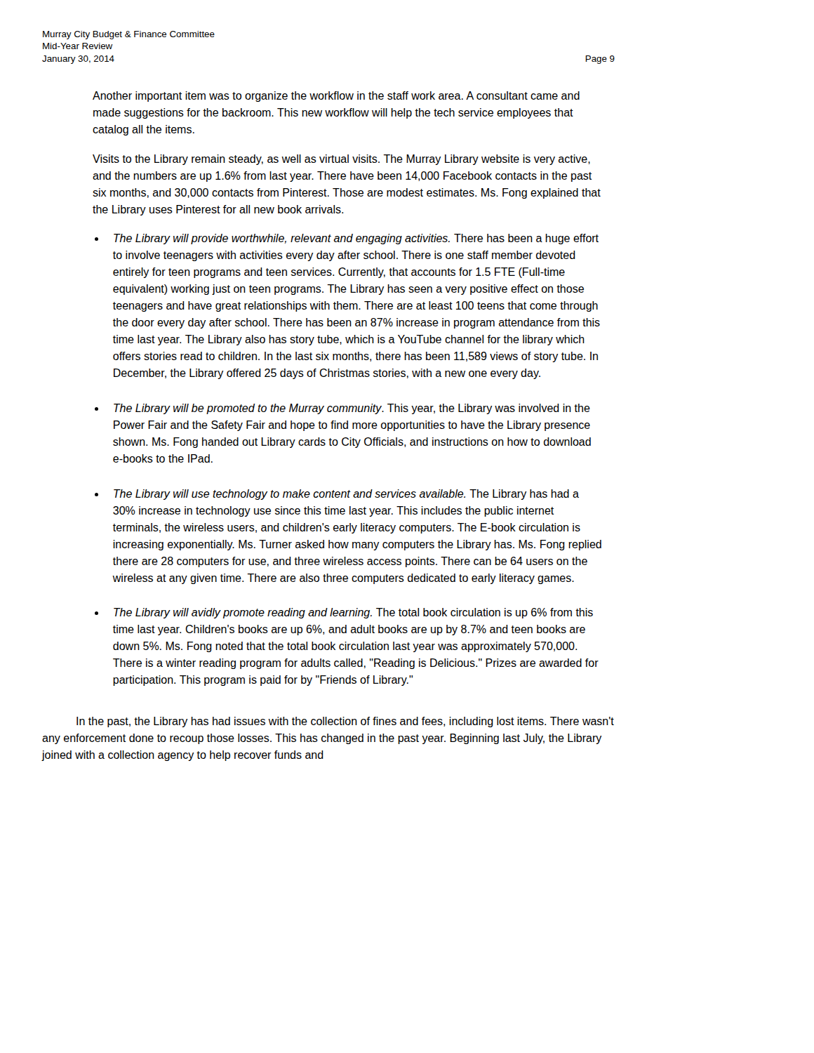Murray City Budget & Finance Committee
Mid-Year Review
January 30, 2014 Page 9
Another important item was to organize the workflow in the staff work area. A consultant came and made suggestions for the backroom. This new workflow will help the tech service employees that catalog all the items.
Visits to the Library remain steady, as well as virtual visits. The Murray Library website is very active, and the numbers are up 1.6% from last year. There have been 14,000 Facebook contacts in the past six months, and 30,000 contacts from Pinterest. Those are modest estimates. Ms. Fong explained that the Library uses Pinterest for all new book arrivals.
The Library will provide worthwhile, relevant and engaging activities. There has been a huge effort to involve teenagers with activities every day after school. There is one staff member devoted entirely for teen programs and teen services. Currently, that accounts for 1.5 FTE (Full-time equivalent) working just on teen programs. The Library has seen a very positive effect on those teenagers and have great relationships with them. There are at least 100 teens that come through the door every day after school. There has been an 87% increase in program attendance from this time last year. The Library also has story tube, which is a YouTube channel for the library which offers stories read to children. In the last six months, there has been 11,589 views of story tube. In December, the Library offered 25 days of Christmas stories, with a new one every day.
The Library will be promoted to the Murray community. This year, the Library was involved in the Power Fair and the Safety Fair and hope to find more opportunities to have the Library presence shown. Ms. Fong handed out Library cards to City Officials, and instructions on how to download e-books to the IPad.
The Library will use technology to make content and services available. The Library has had a 30% increase in technology use since this time last year. This includes the public internet terminals, the wireless users, and children's early literacy computers. The E-book circulation is increasing exponentially. Ms. Turner asked how many computers the Library has. Ms. Fong replied there are 28 computers for use, and three wireless access points. There can be 64 users on the wireless at any given time. There are also three computers dedicated to early literacy games.
The Library will avidly promote reading and learning. The total book circulation is up 6% from this time last year. Children's books are up 6%, and adult books are up by 8.7% and teen books are down 5%. Ms. Fong noted that the total book circulation last year was approximately 570,000. There is a winter reading program for adults called, "Reading is Delicious." Prizes are awarded for participation. This program is paid for by "Friends of Library."
In the past, the Library has had issues with the collection of fines and fees, including lost items. There wasn't any enforcement done to recoup those losses. This has changed in the past year. Beginning last July, the Library joined with a collection agency to help recover funds and